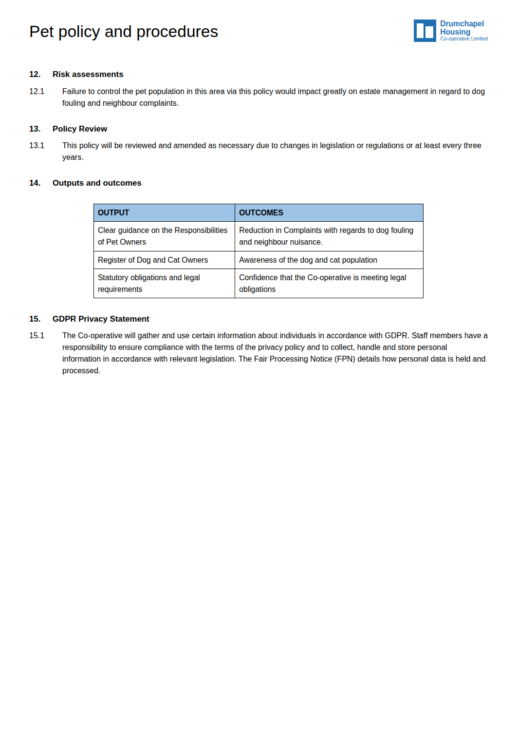Pet policy and procedures
Drumchapel Housing Co-operative Limited
12. Risk assessments
12.1 Failure to control the pet population in this area via this policy would impact greatly on estate management in regard to dog fouling and neighbour complaints.
13. Policy Review
13.1 This policy will be reviewed and amended as necessary due to changes in legislation or regulations or at least every three years.
14. Outputs and outcomes
| OUTPUT | OUTCOMES |
| --- | --- |
| Clear guidance on the Responsibilities of Pet Owners | Reduction in Complaints with regards to dog fouling and neighbour nuisance. |
| Register of Dog and Cat Owners | Awareness of the dog and cat population |
| Statutory obligations and legal requirements | Confidence that the Co-operative is meeting legal obligations |
15. GDPR Privacy Statement
15.1 The Co-operative will gather and use certain information about individuals in accordance with GDPR. Staff members have a responsibility to ensure compliance with the terms of the privacy policy and to collect, handle and store personal information in accordance with relevant legislation. The Fair Processing Notice (FPN) details how personal data is held and processed.